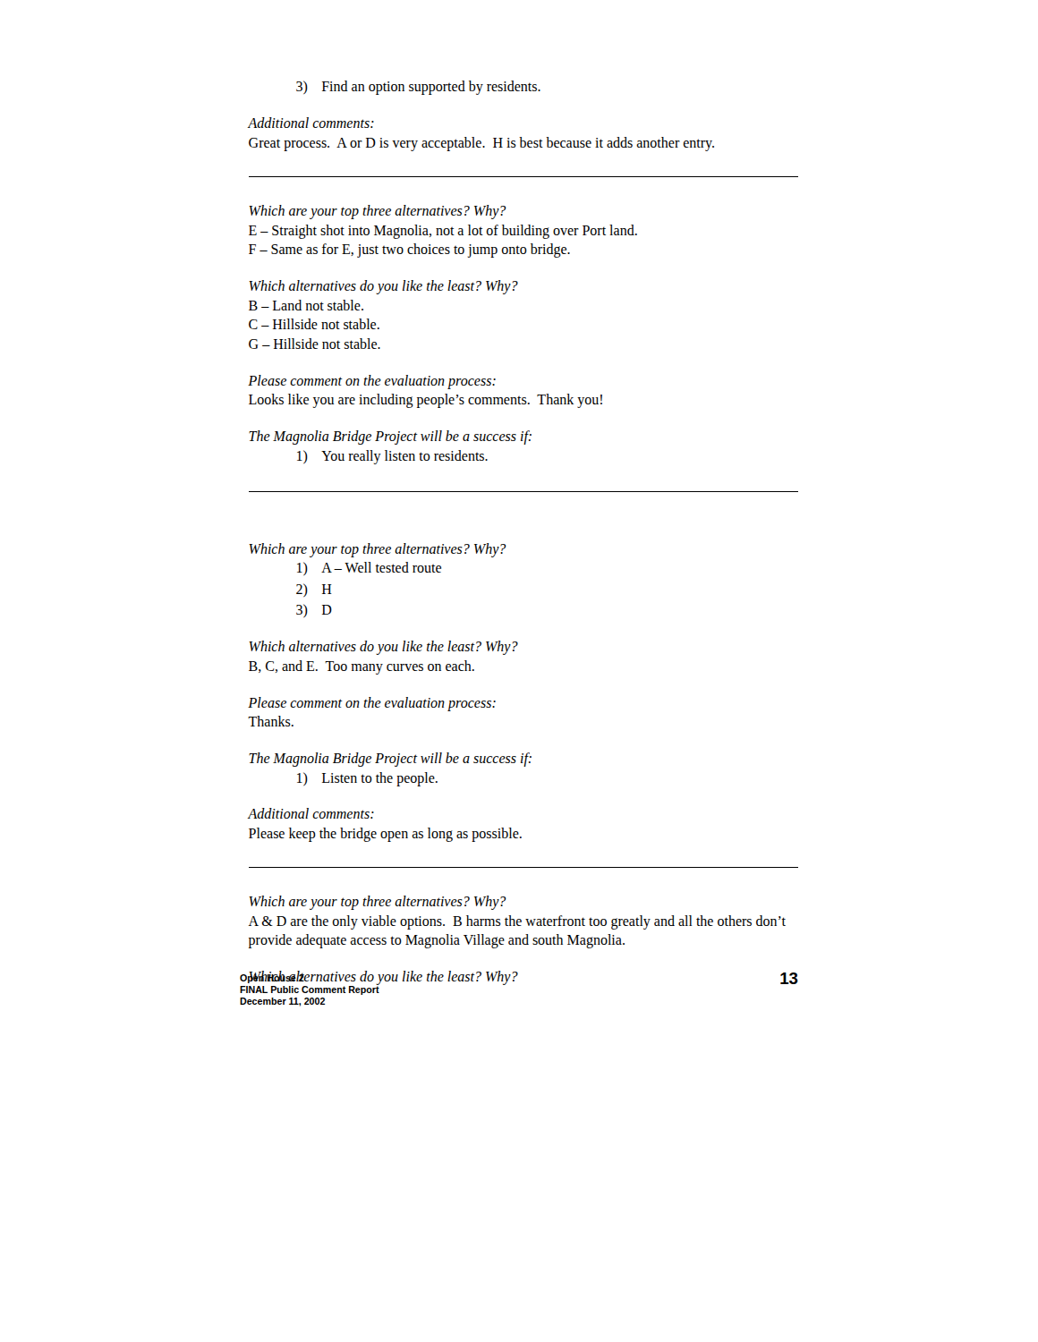3) Find an option supported by residents.
Additional comments:
Great process. A or D is very acceptable. H is best because it adds another entry.
Which are your top three alternatives? Why?
E – Straight shot into Magnolia, not a lot of building over Port land.
F – Same as for E, just two choices to jump onto bridge.
Which alternatives do you like the least? Why?
B – Land not stable.
C – Hillside not stable.
G – Hillside not stable.
Please comment on the evaluation process:
Looks like you are including people’s comments. Thank you!
The Magnolia Bridge Project will be a success if:
1) You really listen to residents.
Which are your top three alternatives? Why?
1) A – Well tested route
2) H
3) D
Which alternatives do you like the least? Why?
B, C, and E. Too many curves on each.
Please comment on the evaluation process:
Thanks.
The Magnolia Bridge Project will be a success if:
1) Listen to the people.
Additional comments:
Please keep the bridge open as long as possible.
Which are your top three alternatives? Why?
A & D are the only viable options. B harms the waterfront too greatly and all the others don’t provide adequate access to Magnolia Village and south Magnolia.
Which alternatives do you like the least? Why?
13 Open House 2
FINAL Public Comment Report
December 11, 2002